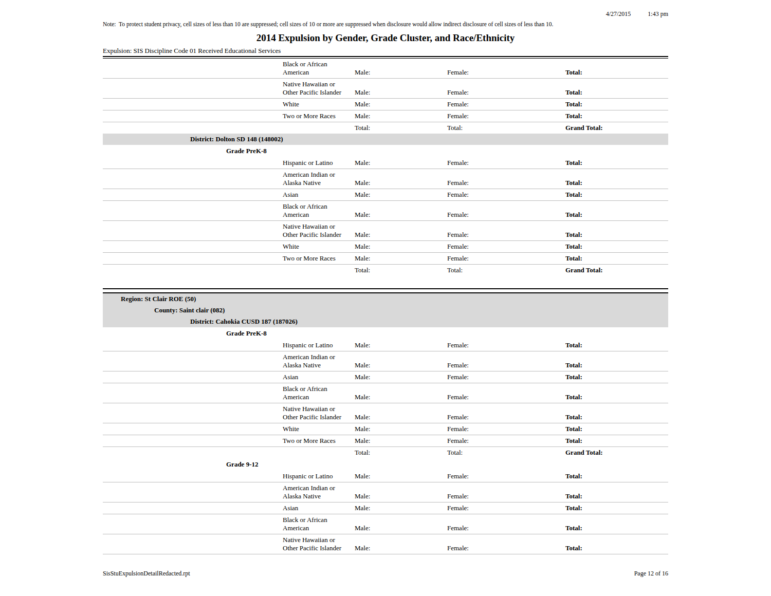4/27/2015 1:43 pm
Note: To protect student privacy, cell sizes of less than 10 are suppressed; cell sizes of 10 or more are suppressed when disclosure would allow indirect disclosure of cell sizes of less than 10.
2014 Expulsion by Gender, Grade Cluster, and Race/Ethnicity
Expulsion: SIS Discipline Code 01 Received Educational Services
| Black or African American | Male: | Female: | Total: |
| Native Hawaiian or Other Pacific Islander | Male: | Female: | Total: |
| White | Male: | Female: | Total: |
| Two or More Races | Male: | Female: | Total: |
| | Total: | Total: | Grand Total: |
District: Dolton SD 148 (148002)
Grade PreK-8
| Hispanic or Latino | Male: | Female: | Total: |
| American Indian or Alaska Native | Male: | Female: | Total: |
| Asian | Male: | Female: | Total: |
| Black or African American | Male: | Female: | Total: |
| Native Hawaiian or Other Pacific Islander | Male: | Female: | Total: |
| White | Male: | Female: | Total: |
| Two or More Races | Male: | Female: | Total: |
| | Total: | Total: | Grand Total: |
Region: St Clair ROE (50)
County: Saint clair (082)
District: Cahokia CUSD 187 (187026)
Grade PreK-8
| Hispanic or Latino | Male: | Female: | Total: |
| American Indian or Alaska Native | Male: | Female: | Total: |
| Asian | Male: | Female: | Total: |
| Black or African American | Male: | Female: | Total: |
| Native Hawaiian or Other Pacific Islander | Male: | Female: | Total: |
| White | Male: | Female: | Total: |
| Two or More Races | Male: | Female: | Total: |
| | Total: | Total: | Grand Total: |
Grade 9-12
| Hispanic or Latino | Male: | Female: | Total: |
| American Indian or Alaska Native | Male: | Female: | Total: |
| Asian | Male: | Female: | Total: |
| Black or African American | Male: | Female: | Total: |
| Native Hawaiian or Other Pacific Islander | Male: | Female: | Total: |
SisStuExpulsionDetailRedacted.rpt
Page 12 of 16